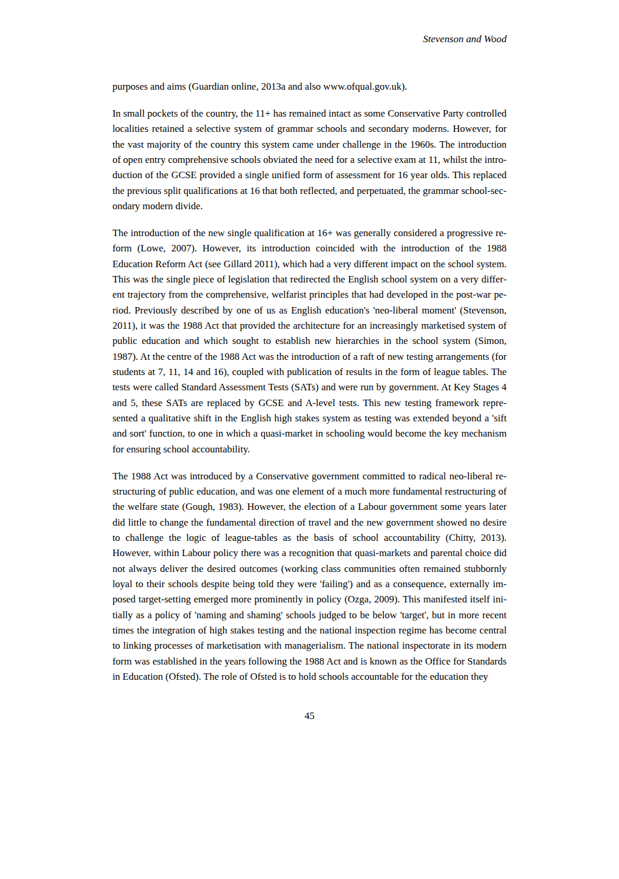Stevenson and Wood
purposes and aims (Guardian online, 2013a and also www.ofqual.gov.uk).
In small pockets of the country, the 11+ has remained intact as some Conservative Party controlled localities retained a selective system of grammar schools and secondary moderns. However, for the vast majority of the country this system came under challenge in the 1960s. The introduction of open entry comprehensive schools obviated the need for a selective exam at 11, whilst the introduction of the GCSE provided a single unified form of assessment for 16 year olds. This replaced the previous split qualifications at 16 that both reflected, and perpetuated, the grammar school-secondary modern divide.
The introduction of the new single qualification at 16+ was generally considered a progressive reform (Lowe, 2007). However, its introduction coincided with the introduction of the 1988 Education Reform Act (see Gillard 2011), which had a very different impact on the school system. This was the single piece of legislation that redirected the English school system on a very different trajectory from the comprehensive, welfarist principles that had developed in the post-war period. Previously described by one of us as English education's 'neo-liberal moment' (Stevenson, 2011), it was the 1988 Act that provided the architecture for an increasingly marketised system of public education and which sought to establish new hierarchies in the school system (Simon, 1987). At the centre of the 1988 Act was the introduction of a raft of new testing arrangements (for students at 7, 11, 14 and 16), coupled with publication of results in the form of league tables. The tests were called Standard Assessment Tests (SATs) and were run by government. At Key Stages 4 and 5, these SATs are replaced by GCSE and A-level tests. This new testing framework represented a qualitative shift in the English high stakes system as testing was extended beyond a 'sift and sort' function, to one in which a quasi-market in schooling would become the key mechanism for ensuring school accountability.
The 1988 Act was introduced by a Conservative government committed to radical neo-liberal restructuring of public education, and was one element of a much more fundamental restructuring of the welfare state (Gough, 1983). However, the election of a Labour government some years later did little to change the fundamental direction of travel and the new government showed no desire to challenge the logic of league-tables as the basis of school accountability (Chitty, 2013). However, within Labour policy there was a recognition that quasi-markets and parental choice did not always deliver the desired outcomes (working class communities often remained stubbornly loyal to their schools despite being told they were 'failing') and as a consequence, externally imposed target-setting emerged more prominently in policy (Ozga, 2009). This manifested itself initially as a policy of 'naming and shaming' schools judged to be below 'target', but in more recent times the integration of high stakes testing and the national inspection regime has become central to linking processes of marketisation with managerialism. The national inspectorate in its modern form was established in the years following the 1988 Act and is known as the Office for Standards in Education (Ofsted). The role of Ofsted is to hold schools accountable for the education they
45